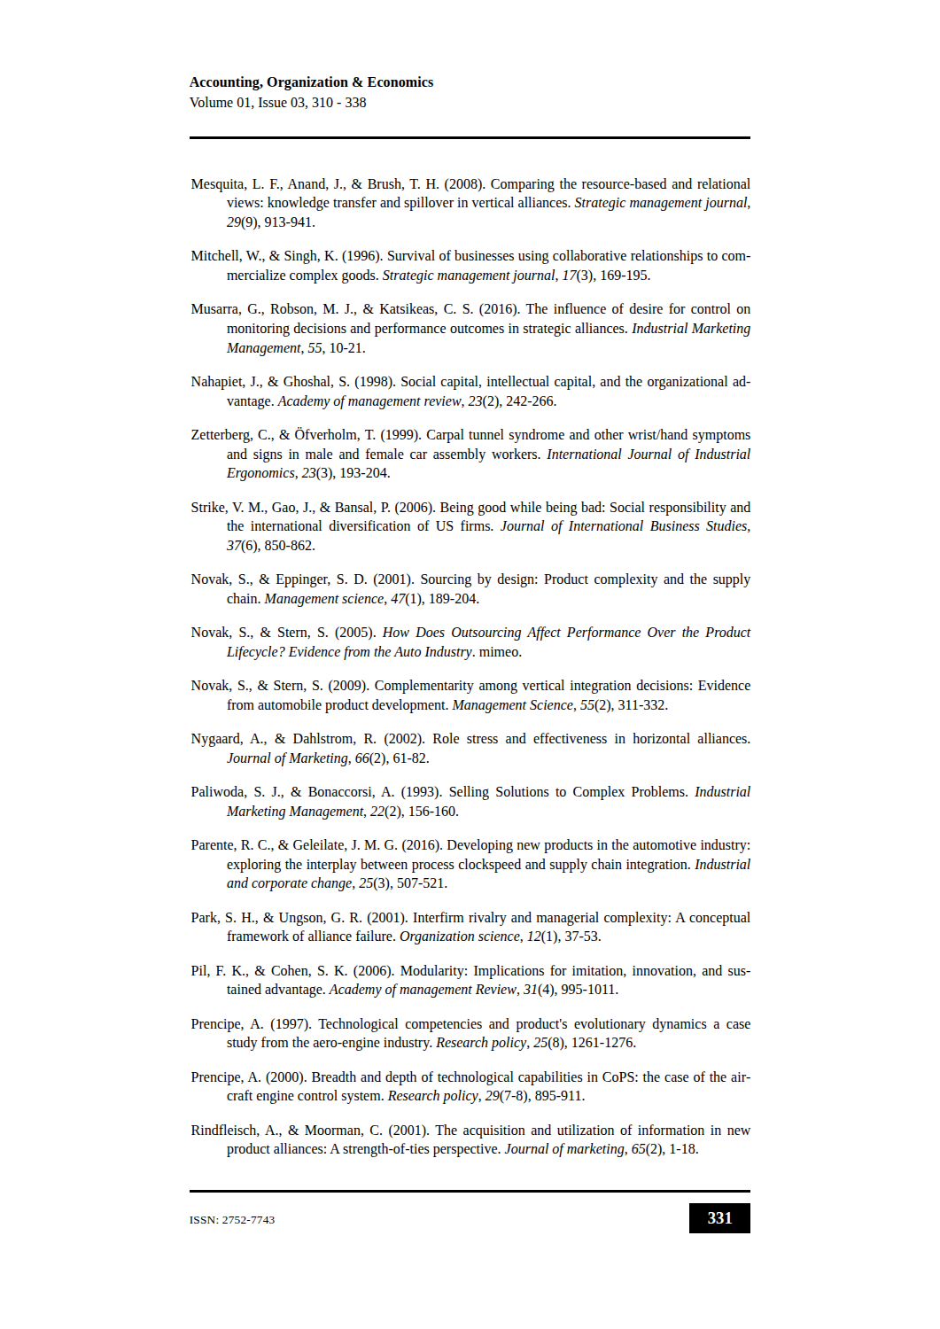Accounting, Organization & Economics
Volume 01, Issue 03, 310 - 338
Mesquita, L. F., Anand, J., & Brush, T. H. (2008). Comparing the resource-based and relational views: knowledge transfer and spillover in vertical alliances. Strategic management journal, 29(9), 913-941.
Mitchell, W., & Singh, K. (1996). Survival of businesses using collaborative relationships to commercialize complex goods. Strategic management journal, 17(3), 169-195.
Musarra, G., Robson, M. J., & Katsikeas, C. S. (2016). The influence of desire for control on monitoring decisions and performance outcomes in strategic alliances. Industrial Marketing Management, 55, 10-21.
Nahapiet, J., & Ghoshal, S. (1998). Social capital, intellectual capital, and the organizational advantage. Academy of management review, 23(2), 242-266.
Zetterberg, C., & Öfverholm, T. (1999). Carpal tunnel syndrome and other wrist/hand symptoms and signs in male and female car assembly workers. International Journal of Industrial Ergonomics, 23(3), 193-204.
Strike, V. M., Gao, J., & Bansal, P. (2006). Being good while being bad: Social responsibility and the international diversification of US firms. Journal of International Business Studies, 37(6), 850-862.
Novak, S., & Eppinger, S. D. (2001). Sourcing by design: Product complexity and the supply chain. Management science, 47(1), 189-204.
Novak, S., & Stern, S. (2005). How Does Outsourcing Affect Performance Over the Product Lifecycle? Evidence from the Auto Industry. mimeo.
Novak, S., & Stern, S. (2009). Complementarity among vertical integration decisions: Evidence from automobile product development. Management Science, 55(2), 311-332.
Nygaard, A., & Dahlstrom, R. (2002). Role stress and effectiveness in horizontal alliances. Journal of Marketing, 66(2), 61-82.
Paliwoda, S. J., & Bonaccorsi, A. (1993). Selling Solutions to Complex Problems. Industrial Marketing Management, 22(2), 156-160.
Parente, R. C., & Geleilate, J. M. G. (2016). Developing new products in the automotive industry: exploring the interplay between process clockspeed and supply chain integration. Industrial and corporate change, 25(3), 507-521.
Park, S. H., & Ungson, G. R. (2001). Interfirm rivalry and managerial complexity: A conceptual framework of alliance failure. Organization science, 12(1), 37-53.
Pil, F. K., & Cohen, S. K. (2006). Modularity: Implications for imitation, innovation, and sustained advantage. Academy of management Review, 31(4), 995-1011.
Prencipe, A. (1997). Technological competencies and product's evolutionary dynamics a case study from the aero-engine industry. Research policy, 25(8), 1261-1276.
Prencipe, A. (2000). Breadth and depth of technological capabilities in CoPS: the case of the aircraft engine control system. Research policy, 29(7-8), 895-911.
Rindfleisch, A., & Moorman, C. (2001). The acquisition and utilization of information in new product alliances: A strength-of-ties perspective. Journal of marketing, 65(2), 1-18.
ISSN: 2752-7743
331